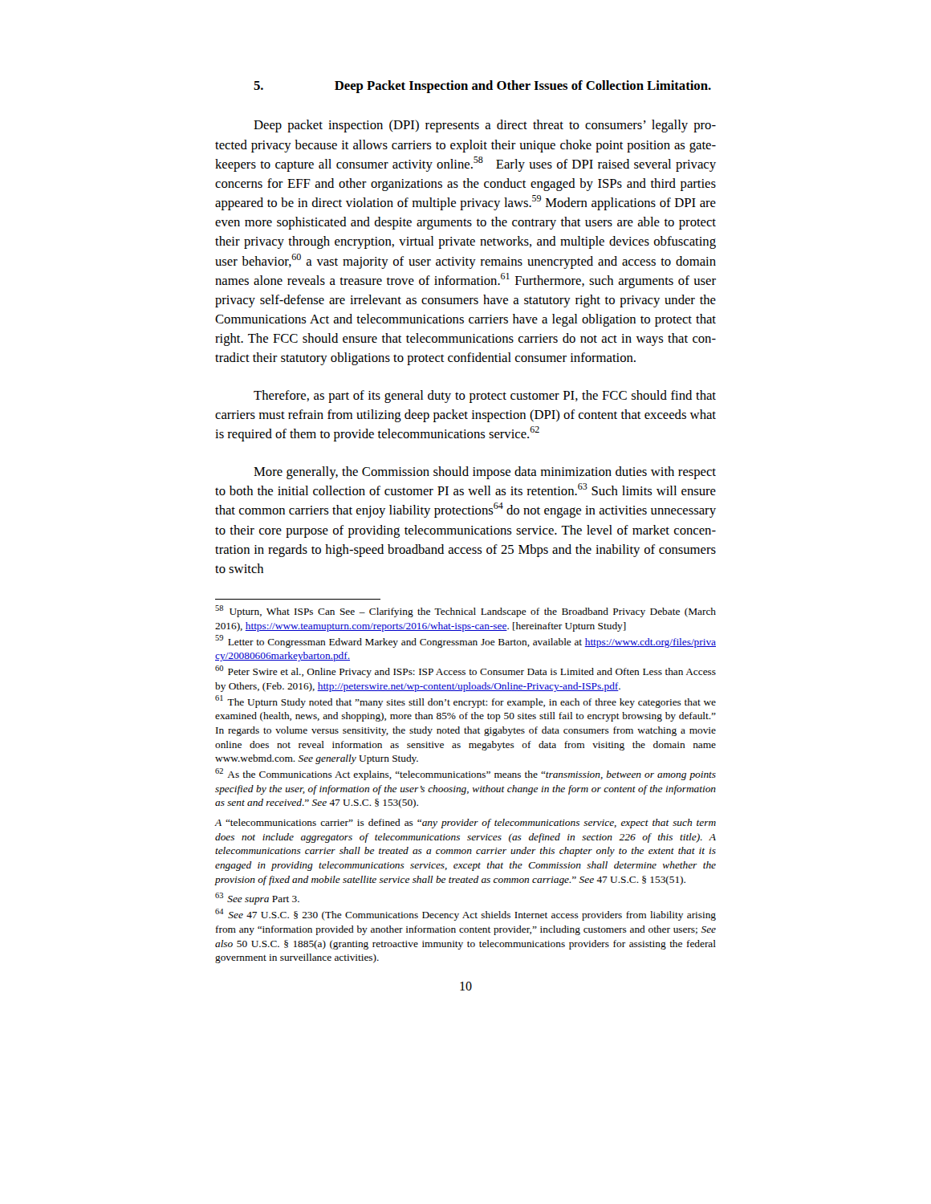5. Deep Packet Inspection and Other Issues of Collection Limitation.
Deep packet inspection (DPI) represents a direct threat to consumers’ legally protected privacy because it allows carriers to exploit their unique choke point position as gatekeepers to capture all consumer activity online.58 Early uses of DPI raised several privacy concerns for EFF and other organizations as the conduct engaged by ISPs and third parties appeared to be in direct violation of multiple privacy laws.59 Modern applications of DPI are even more sophisticated and despite arguments to the contrary that users are able to protect their privacy through encryption, virtual private networks, and multiple devices obfuscating user behavior,60 a vast majority of user activity remains unencrypted and access to domain names alone reveals a treasure trove of information.61 Furthermore, such arguments of user privacy self-defense are irrelevant as consumers have a statutory right to privacy under the Communications Act and telecommunications carriers have a legal obligation to protect that right. The FCC should ensure that telecommunications carriers do not act in ways that contradict their statutory obligations to protect confidential consumer information.
Therefore, as part of its general duty to protect customer PI, the FCC should find that carriers must refrain from utilizing deep packet inspection (DPI) of content that exceeds what is required of them to provide telecommunications service.62
More generally, the Commission should impose data minimization duties with respect to both the initial collection of customer PI as well as its retention.63 Such limits will ensure that common carriers that enjoy liability protections64 do not engage in activities unnecessary to their core purpose of providing telecommunications service. The level of market concentration in regards to high-speed broadband access of 25 Mbps and the inability of consumers to switch
58 Upturn, What ISPs Can See – Clarifying the Technical Landscape of the Broadband Privacy Debate (March 2016), https://www.teamupturn.com/reports/2016/what-isps-can-see. [hereinafter Upturn Study]
59 Letter to Congressman Edward Markey and Congressman Joe Barton, available at https://www.cdt.org/files/privacy/20080606markeybarton.pdf.
60 Peter Swire et al., Online Privacy and ISPs: ISP Access to Consumer Data is Limited and Often Less than Access by Others, (Feb. 2016), http://peterswire.net/wp-content/uploads/Online-Privacy-and-ISPs.pdf.
61 The Upturn Study noted that ”many sites still don’t encrypt: for example, in each of three key categories that we examined (health, news, and shopping), more than 85% of the top 50 sites still fail to encrypt browsing by default.” In regards to volume versus sensitivity, the study noted that gigabytes of data consumers from watching a movie online does not reveal information as sensitive as megabytes of data from visiting the domain name www.webmd.com. See generally Upturn Study.
62 As the Communications Act explains, “telecommunications” means the “transmission, between or among points specified by the user, of information of the user’s choosing, without change in the form or content of the information as sent and received.” See 47 U.S.C. § 153(50).
A “telecommunications carrier” is defined as “any provider of telecommunications service, expect that such term does not include aggregators of telecommunications services (as defined in section 226 of this title). A telecommunications carrier shall be treated as a common carrier under this chapter only to the extent that it is engaged in providing telecommunications services, except that the Commission shall determine whether the provision of fixed and mobile satellite service shall be treated as common carriage.” See 47 U.S.C. § 153(51).
63 See supra Part 3.
64 See 47 U.S.C. § 230 (The Communications Decency Act shields Internet access providers from liability arising from any “information provided by another information content provider,” including customers and other users; See also 50 U.S.C. § 1885(a) (granting retroactive immunity to telecommunications providers for assisting the federal government in surveillance activities).
10